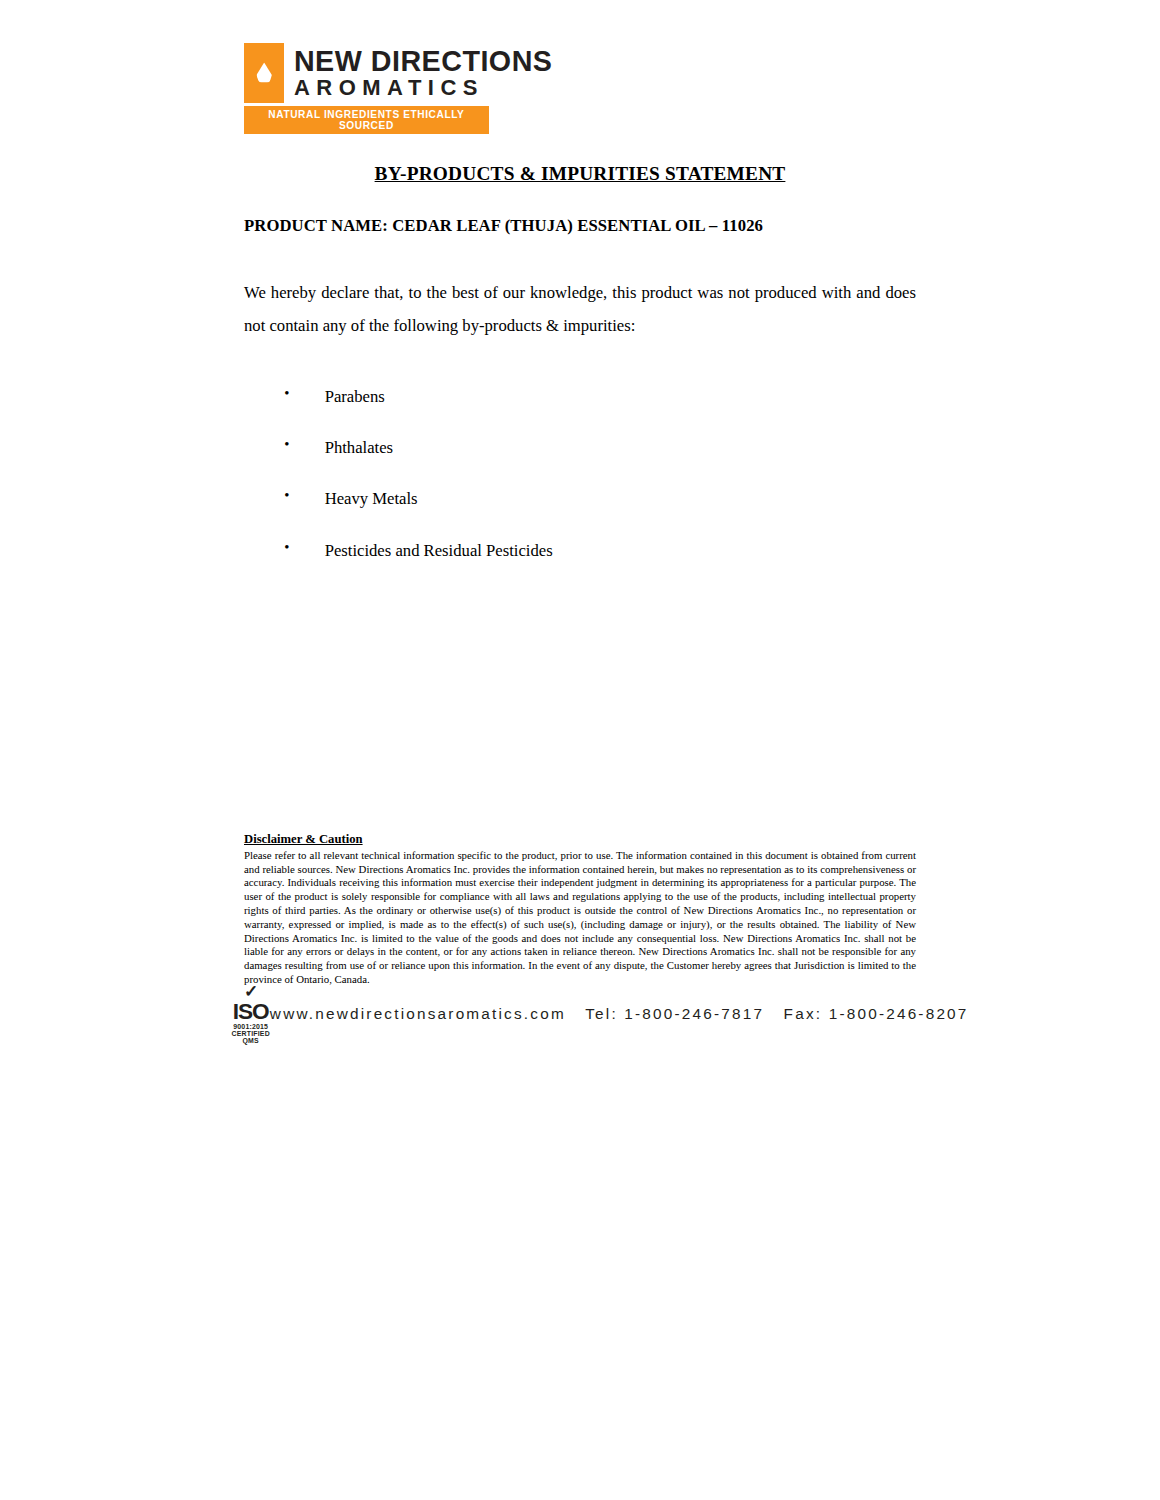NEW DIRECTIONS
AROMATICS
NATURAL INGREDIENTS ETHICALLY SOURCED
BY-PRODUCTS & IMPURITIES STATEMENT
PRODUCT NAME: CEDAR LEAF (THUJA) ESSENTIAL OIL – 11026
We hereby declare that, to the best of our knowledge, this product was not produced with and does not contain any of the following by-products & impurities:
Parabens
Phthalates
Heavy Metals
Pesticides and Residual Pesticides
Disclaimer & Caution
Please refer to all relevant technical information specific to the product, prior to use. The information contained in this document is obtained from current and reliable sources. New Directions Aromatics Inc. provides the information contained herein, but makes no representation as to its comprehensiveness or accuracy. Individuals receiving this information must exercise their independent judgment in determining its appropriateness for a particular purpose. The user of the product is solely responsible for compliance with all laws and regulations applying to the use of the products, including intellectual property rights of third parties. As the ordinary or otherwise use(s) of this product is outside the control of New Directions Aromatics Inc., no representation or warranty, expressed or implied, is made as to the effect(s) of such use(s), (including damage or injury), or the results obtained. The liability of New Directions Aromatics Inc. is limited to the value of the goods and does not include any consequential loss. New Directions Aromatics Inc. shall not be liable for any errors or delays in the content, or for any actions taken in reliance thereon. New Directions Aromatics Inc. shall not be responsible for any damages resulting from use of or reliance upon this information. In the event of any dispute, the Customer hereby agrees that Jurisdiction is limited to the province of Ontario, Canada.
✓ISO
9001:2015
CERTIFIED QMS
www.newdirectionsaromatics.com Tel: 1-800-246-7817 Fax: 1-800-246-8207